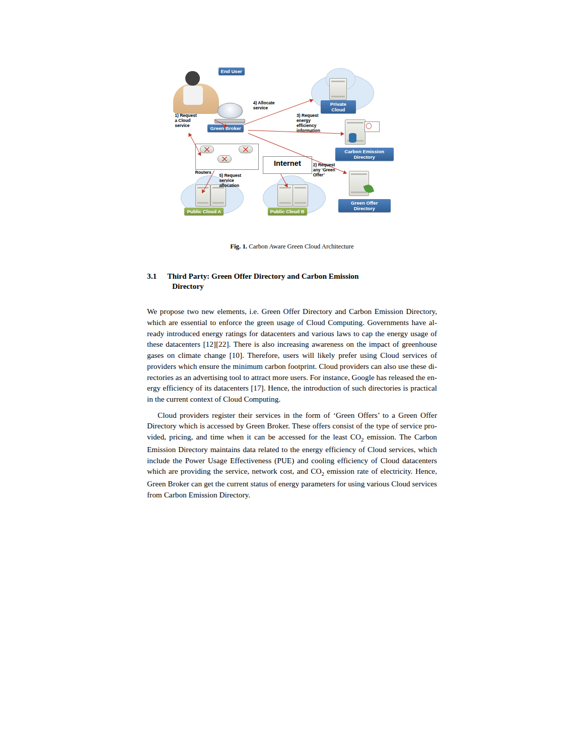End User
Private
Cloud
Green Broker
Carbon Emission
Directory
Routers
Internet
Green Offer
Directory
Public Cloud A
Public Cloud B
1) Request
a Cloud
service
4) Allocate
service
3) Request
energy
efficiency
information
2) Request
any ‘Green
Offer’
5) Request
service
allocation
Fig. 1. Carbon Aware Green Cloud Architecture
3.1 Third Party: Green Offer Directory and Carbon Emission Directory
We propose two new elements, i.e. Green Offer Directory and Carbon Emission Directory, which are essential to enforce the green usage of Cloud Computing. Governments have already introduced energy ratings for datacenters and various laws to cap the energy usage of these datacenters [12][22]. There is also increasing awareness on the impact of greenhouse gases on climate change [10]. Therefore, users will likely prefer using Cloud services of providers which ensure the minimum carbon footprint. Cloud providers can also use these directories as an advertising tool to attract more users. For instance, Google has released the energy efficiency of its datacenters [17]. Hence, the introduction of such directories is practical in the current context of Cloud Computing.
Cloud providers register their services in the form of ‘Green Offers’ to a Green Offer Directory which is accessed by Green Broker. These offers consist of the type of service provided, pricing, and time when it can be accessed for the least CO2 emission. The Carbon Emission Directory maintains data related to the energy efficiency of Cloud services, which include the Power Usage Effectiveness (PUE) and cooling efficiency of Cloud datacenters which are providing the service, network cost, and CO2 emission rate of electricity. Hence, Green Broker can get the current status of energy parameters for using various Cloud services from Carbon Emission Directory.